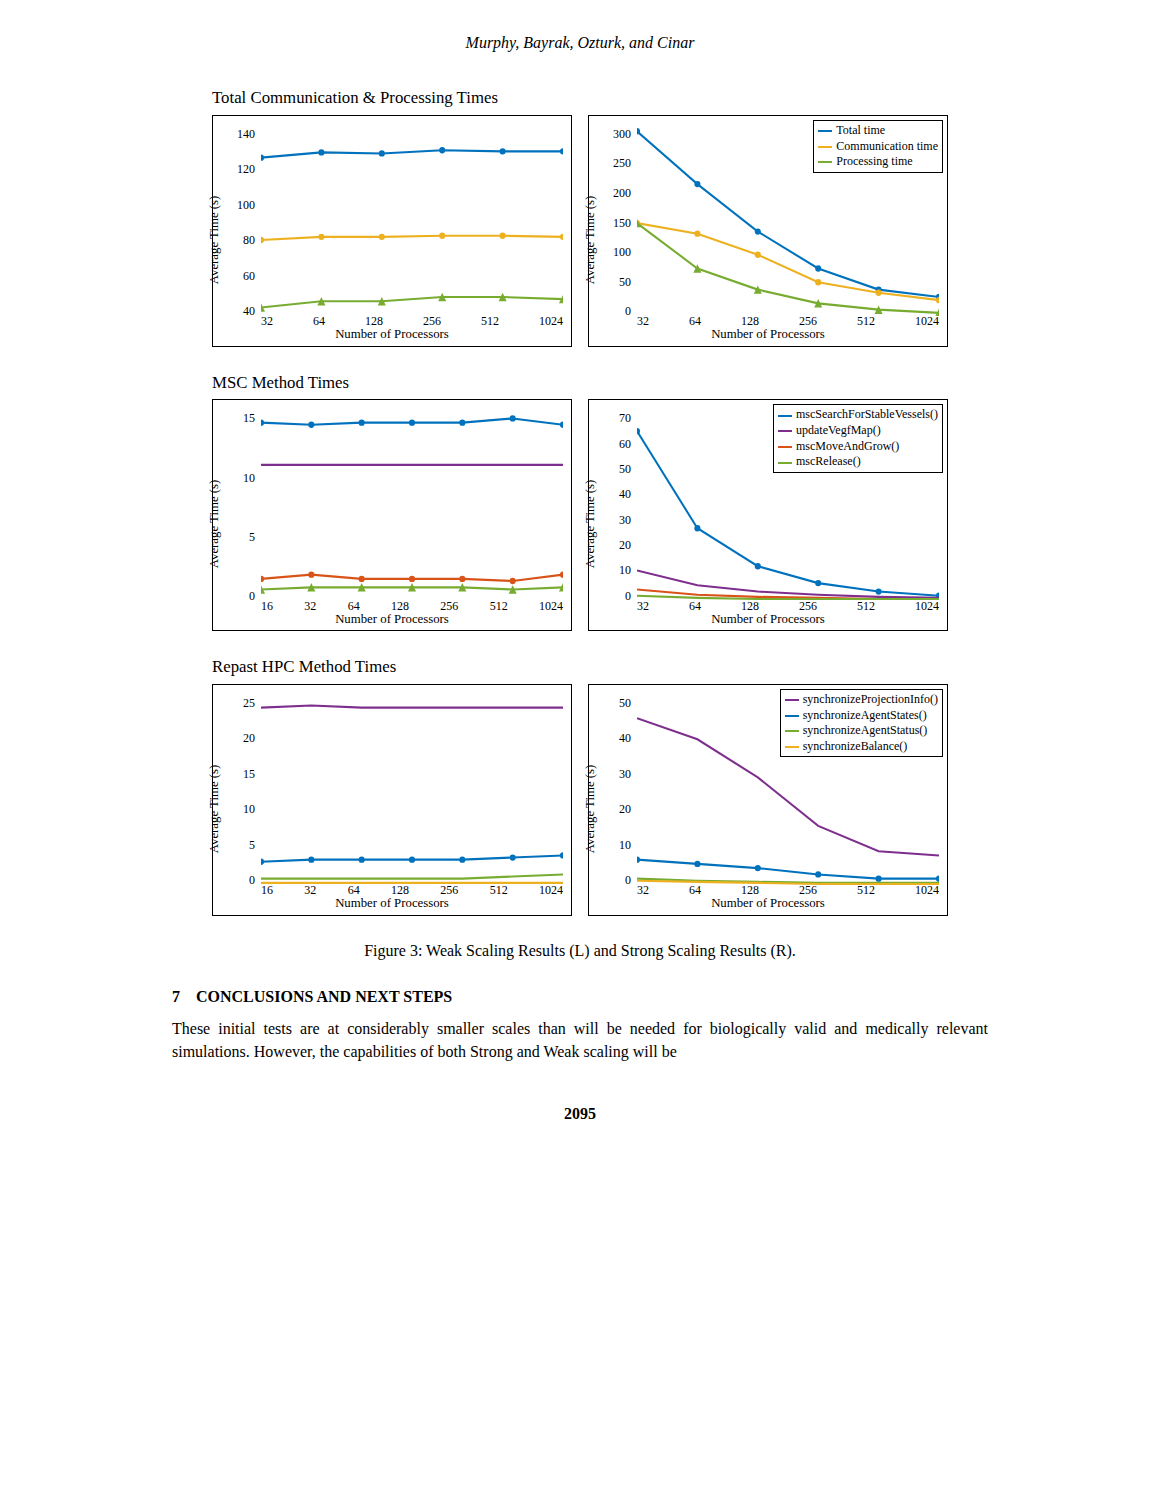Murphy, Bayrak, Ozturk, and Cinar
Total Communication & Processing Times
Average Time (s)
140120100806040
32641282565121024
Number of Processors
Total time
Communication time
Processing time
Average Time (s)
300250200150100500
32641282565121024
Number of Processors
MSC Method Times
Average Time (s)
151050
1632641282565121024
Number of Processors
mscSearchForStableVessels()
updateVegfMap()
mscMoveAndGrow()
mscRelease()
Average Time (s)
706050403020100
32641282565121024
Number of Processors
Repast HPC Method Times
Average Time (s)
2520151050
1632641282565121024
Number of Processors
synchronizeProjectionInfo()
synchronizeAgentStates()
synchronizeAgentStatus()
synchronizeBalance()
Average Time (s)
50403020100
32641282565121024
Number of Processors
Figure 3: Weak Scaling Results (L) and Strong Scaling Results (R).
7 CONCLUSIONS AND NEXT STEPS
These initial tests are at considerably smaller scales than will be needed for biologically valid and medically relevant simulations. However, the capabilities of both Strong and Weak scaling will be
2095